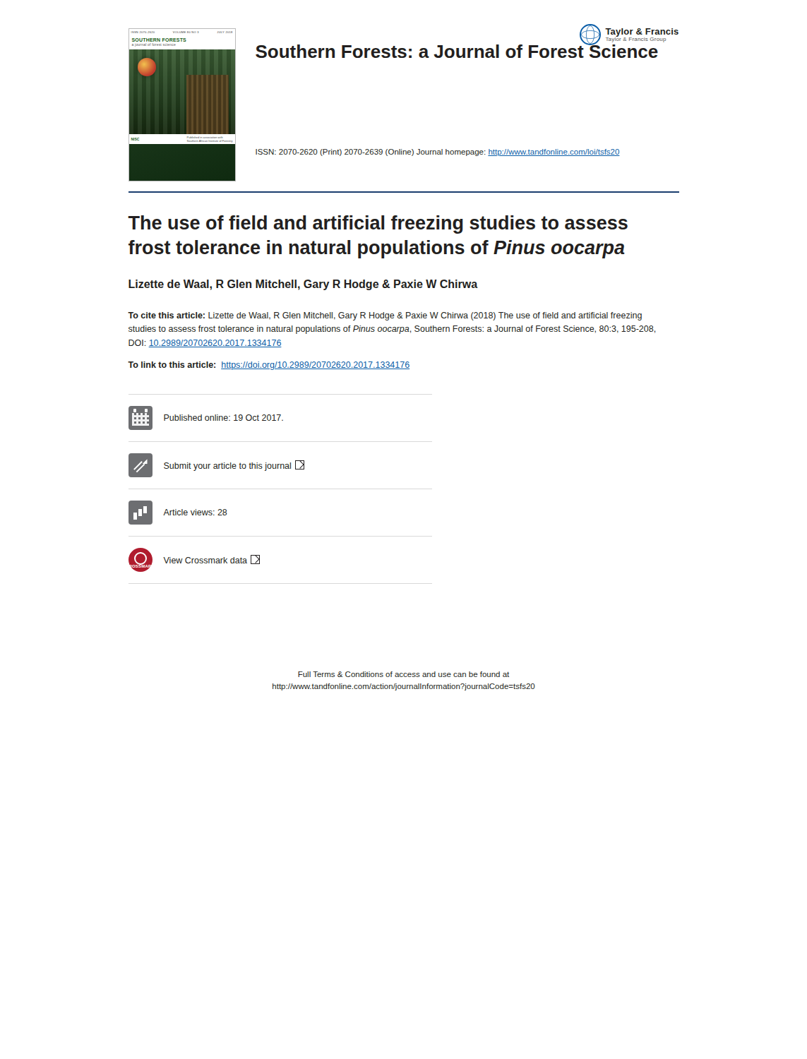Taylor & Francis
Taylor & Francis Group
ISSN 2070-2620 VOLUME 80 NO 3 JULY 2018
Southern Forestsa journal of forest science
NISC Published in association with
Southern African Institute of Forestry
Southern Forests: a Journal of Forest Science
ISSN: 2070-2620 (Print) 2070-2639 (Online) Journal homepage: http://www.tandfonline.com/loi/tsfs20
The use of field and artificial freezing studies to assess frost tolerance in natural populations of Pinus oocarpa
Lizette de Waal, R Glen Mitchell, Gary R Hodge & Paxie W Chirwa
To cite this article: Lizette de Waal, R Glen Mitchell, Gary R Hodge & Paxie W Chirwa (2018) The use of field and artificial freezing studies to assess frost tolerance in natural populations of Pinus oocarpa, Southern Forests: a Journal of Forest Science, 80:3, 195-208, DOI: 10.2989/20702620.2017.1334176
To link to this article: https://doi.org/10.2989/20702620.2017.1334176
Published online: 19 Oct 2017.
Submit your article to this journal
Article views: 28
CrossMark
View Crossmark data
Full Terms & Conditions of access and use can be found at
http://www.tandfonline.com/action/journalInformation?journalCode=tsfs20